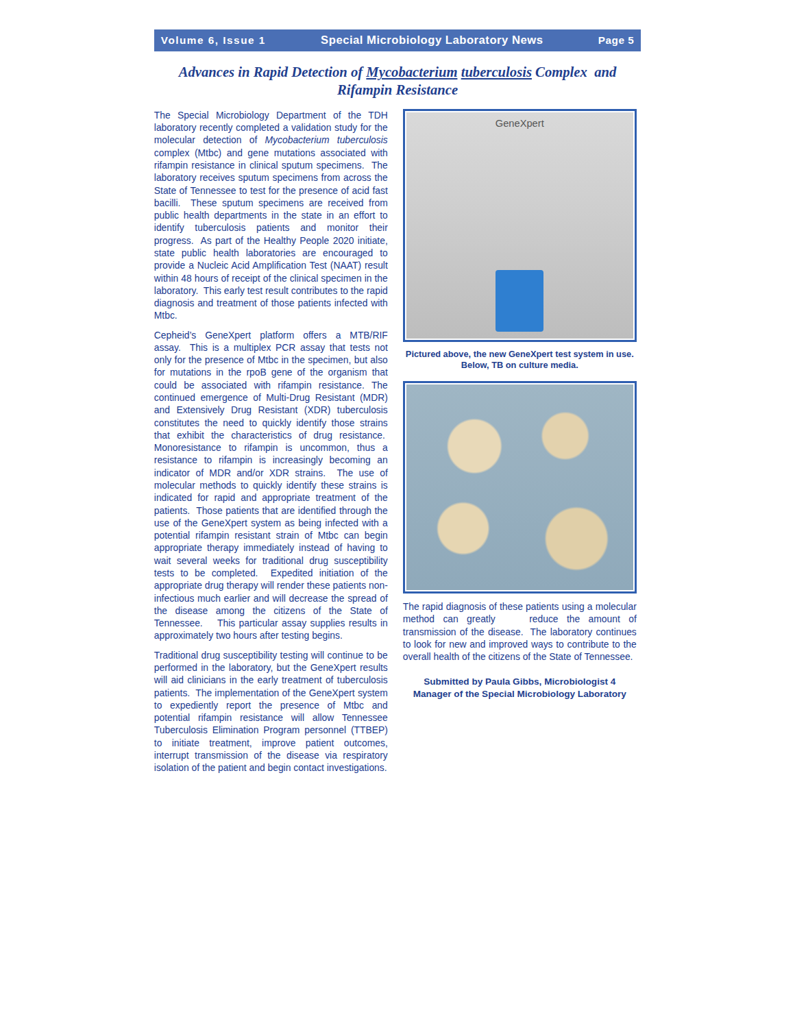Volume 6, Issue 1 Special Microbiology Laboratory News Page 5
Advances in Rapid Detection of Mycobacterium tuberculosis Complex and Rifampin Resistance
The Special Microbiology Department of the TDH laboratory recently completed a validation study for the molecular detection of Mycobacterium tuberculosis complex (Mtbc) and gene mutations associated with rifampin resistance in clinical sputum specimens. The laboratory receives sputum specimens from across the State of Tennessee to test for the presence of acid fast bacilli. These sputum specimens are received from public health departments in the state in an effort to identify tuberculosis patients and monitor their progress. As part of the Healthy People 2020 initiate, state public health laboratories are encouraged to provide a Nucleic Acid Amplification Test (NAAT) result within 48 hours of receipt of the clinical specimen in the laboratory. This early test result contributes to the rapid diagnosis and treatment of those patients infected with Mtbc.
Cepheid’s GeneXpert platform offers a MTB/RIF assay. This is a multiplex PCR assay that tests not only for the presence of Mtbc in the specimen, but also for mutations in the rpoB gene of the organism that could be associated with rifampin resistance. The continued emergence of Multi-Drug Resistant (MDR) and Extensively Drug Resistant (XDR) tuberculosis constitutes the need to quickly identify those strains that exhibit the characteristics of drug resistance. Monoresistance to rifampin is uncommon, thus a resistance to rifampin is increasingly becoming an indicator of MDR and/or XDR strains. The use of molecular methods to quickly identify these strains is indicated for rapid and appropriate treatment of the patients. Those patients that are identified through the use of the GeneXpert system as being infected with a potential rifampin resistant strain of Mtbc can begin appropriate therapy immediately instead of having to wait several weeks for traditional drug susceptibility tests to be completed. Expedited initiation of the appropriate drug therapy will render these patients non-infectious much earlier and will decrease the spread of the disease among the citizens of the State of Tennessee. This particular assay supplies results in approximately two hours after testing begins.
Traditional drug susceptibility testing will continue to be performed in the laboratory, but the GeneXpert results will aid clinicians in the early treatment of tuberculosis patients. The implementation of the GeneXpert system to expediently report the presence of Mtbc and potential rifampin resistance will allow Tennessee Tuberculosis Elimination Program personnel (TTBEP) to initiate treatment, improve patient outcomes, interrupt transmission of the disease via respiratory isolation of the patient and begin contact investigations.
GeneXpert
Pictured above, the new GeneXpert test system in use.
Below, TB on culture media.
The rapid diagnosis of these patients using a molecular method can greatly reduce the amount of transmission of the disease. The laboratory continues to look for new and improved ways to contribute to the overall health of the citizens of the State of Tennessee.
Submitted by Paula Gibbs, Microbiologist 4
Manager of the Special Microbiology Laboratory